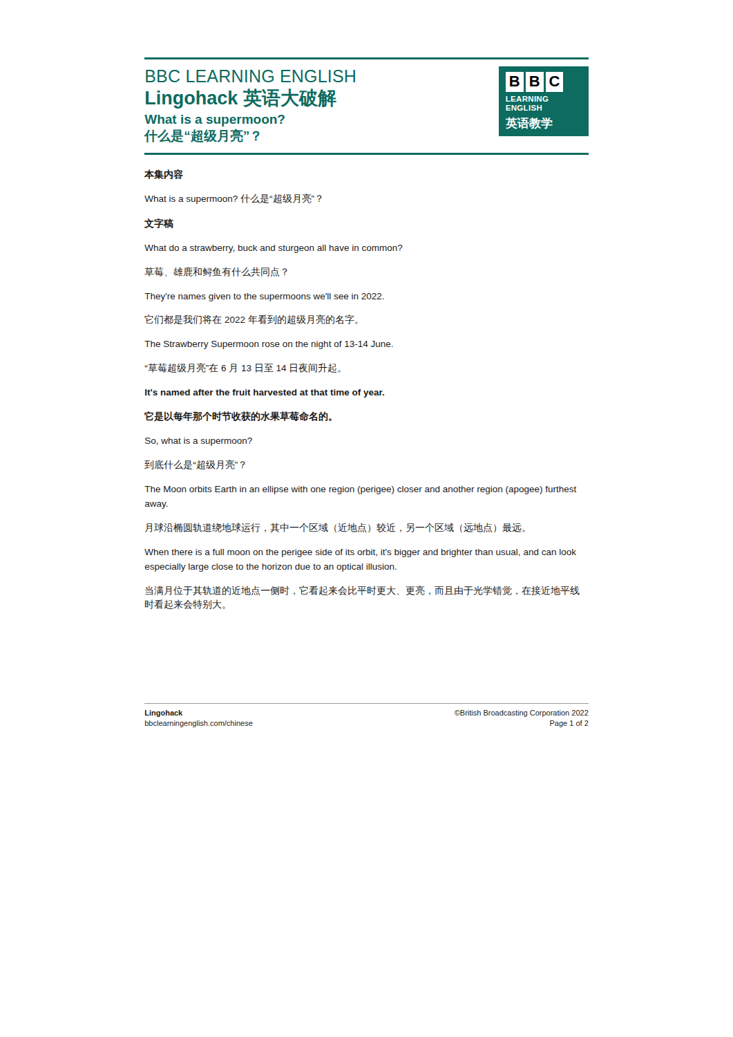BBC LEARNING ENGLISH
Lingohack 英语大破解
What is a supermoon?
什么是“超级月亮”？
BBC
LEARNING
ENGLISH
英语教学
本集内容
What is a supermoon? 什么是“超级月亮”？
文字稿
What do a strawberry, buck and sturgeon all have in common?
草莓、雄鹿和鲟鱼有什么共同点？
They're names given to the supermoons we'll see in 2022.
它们都是我们将在 2022 年看到的超级月亮的名字。
The Strawberry Supermoon rose on the night of 13-14 June.
“草莓超级月亮”在 6 月 13 日至 14 日夜间升起。
It's named after the fruit harvested at that time of year.
它是以每年那个时节收获的水果草莓命名的。
So, what is a supermoon?
到底什么是“超级月亮”？
The Moon orbits Earth in an ellipse with one region (perigee) closer and another region (apogee) furthest away.
月球沿椭圆轨道绕地球运行，其中一个区域（近地点）较近，另一个区域（远地点）最远。
When there is a full moon on the perigee side of its orbit, it's bigger and brighter than usual, and can look especially large close to the horizon due to an optical illusion.
当满月位于其轨道的近地点一侧时，它看起来会比平时更大、更亮，而且由于光学错觉，在接近地平线时看起来会特别大。
Lingohack
bbclearningenglish.com/chinese
©British Broadcasting Corporation 2022
Page 1 of 2